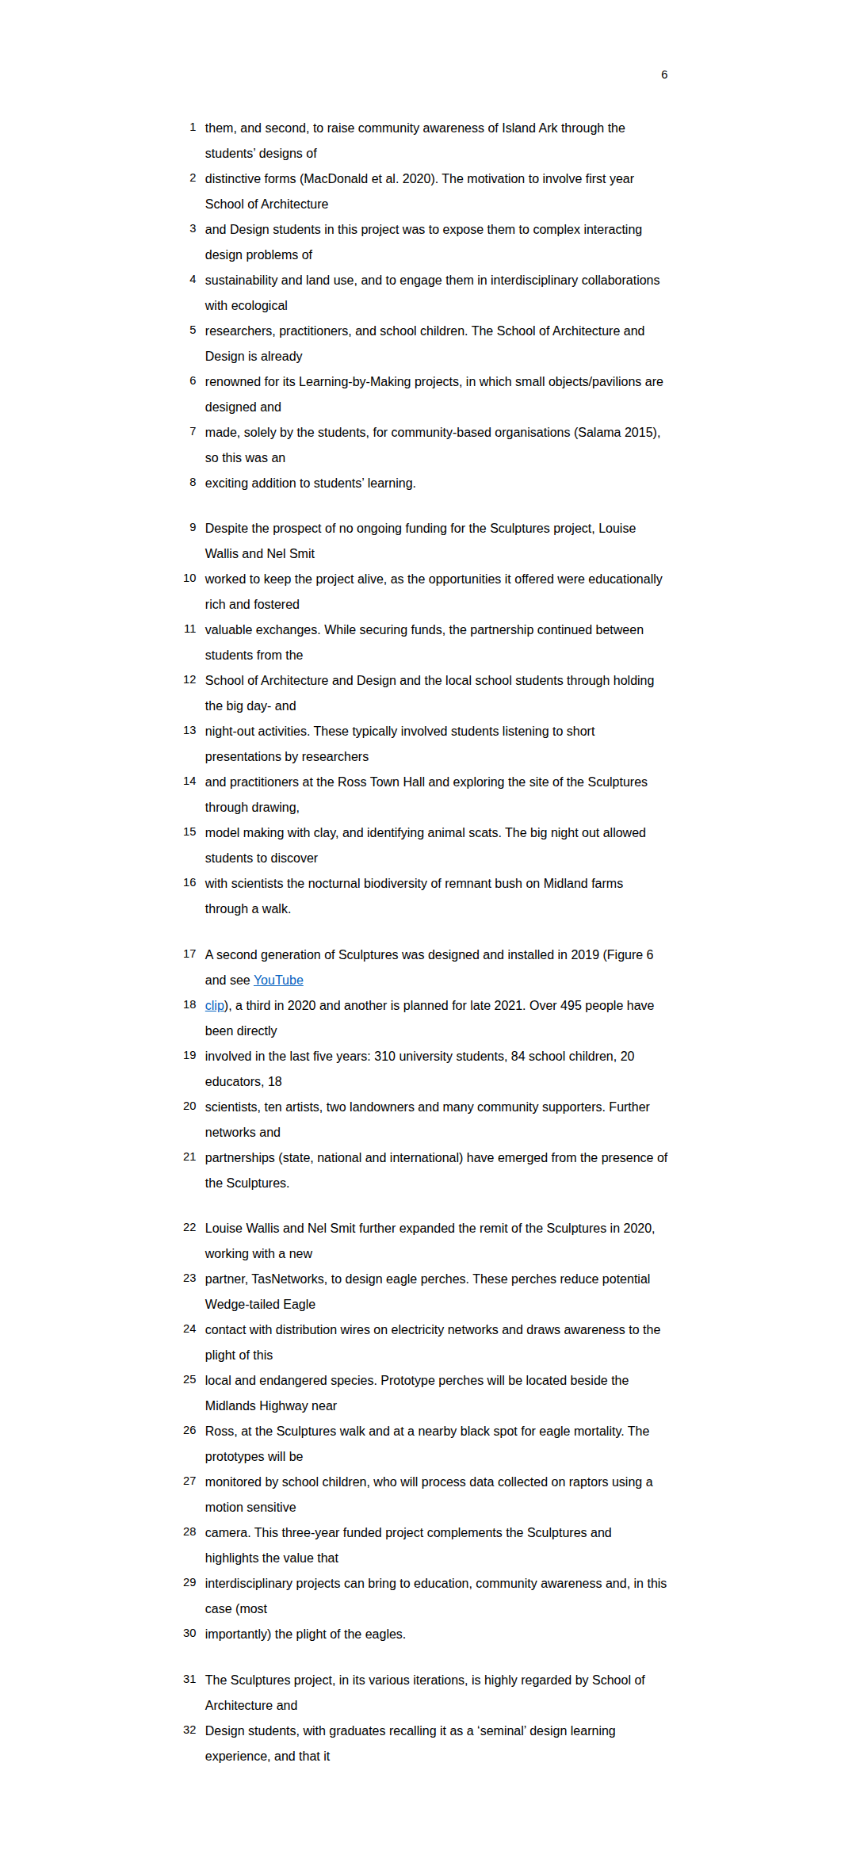6
1them, and second, to raise community awareness of Island Ark through the students’ designs of 2distinctive forms (MacDonald et al. 2020). The motivation to involve first year School of Architecture 3and Design students in this project was to expose them to complex interacting design problems of 4sustainability and land use, and to engage them in interdisciplinary collaborations with ecological 5researchers, practitioners, and school children. The School of Architecture and Design is already 6renowned for its Learning-by-Making projects, in which small objects/pavilions are designed and 7made, solely by the students, for community-based organisations (Salama 2015), so this was an 8exciting addition to students’ learning.
9 Despite the prospect of no ongoing funding for the Sculptures project, Louise Wallis and Nel Smit 10worked to keep the project alive, as the opportunities it offered were educationally rich and fostered 11valuable exchanges. While securing funds, the partnership continued between students from the 12 School of Architecture and Design and the local school students through holding the big day- and 13night-out activities. These typically involved students listening to short presentations by researchers 14and practitioners at the Ross Town Hall and exploring the site of the Sculptures through drawing, 15model making with clay, and identifying animal scats. The big night out allowed students to discover 16with scientists the nocturnal biodiversity of remnant bush on Midland farms through a walk.
17 A second generation of Sculptures was designed and installed in 2019 (Figure 6 and see YouTube 18 clip), a third in 2020 and another is planned for late 2021. Over 495 people have been directly 19involved in the last five years: 310 university students, 84 school children, 20 educators, 18 20scientists, ten artists, two landowners and many community supporters. Further networks and 21partnerships (state, national and international) have emerged from the presence of the Sculptures.
22 Louise Wallis and Nel Smit further expanded the remit of the Sculptures in 2020, working with a new 23partner, TasNetworks, to design eagle perches. These perches reduce potential Wedge-tailed Eagle 24contact with distribution wires on electricity networks and draws awareness to the plight of this 25local and endangered species. Prototype perches will be located beside the Midlands Highway near 26 Ross, at the Sculptures walk and at a nearby black spot for eagle mortality. The prototypes will be 27monitored by school children, who will process data collected on raptors using a motion sensitive 28camera. This three-year funded project complements the Sculptures and highlights the value that 29interdisciplinary projects can bring to education, community awareness and, in this case (most 30importantly) the plight of the eagles.
31 The Sculptures project, in its various iterations, is highly regarded by School of Architecture and 32 Design students, with graduates recalling it as a ‘seminal’ design learning experience, and that it